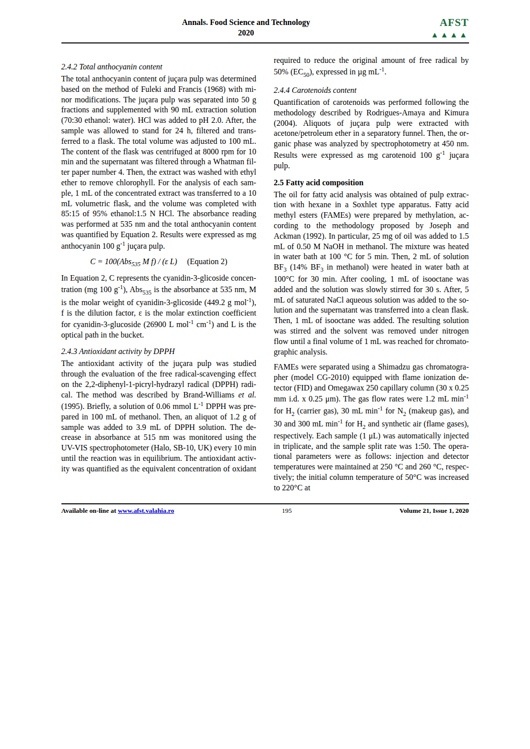Annals. Food Science and Technology
2020
AFST ▲▲▲▲
2.4.2 Total anthocyanin content
The total anthocyanin content of juçara pulp was determined based on the method of Fuleki and Francis (1968) with minor modifications. The juçara pulp was separated into 50 g fractions and supplemented with 90 mL extraction solution (70:30 ethanol: water). HCl was added to pH 2.0. After, the sample was allowed to stand for 24 h, filtered and transferred to a flask. The total volume was adjusted to 100 mL. The content of the flask was centrifuged at 8000 rpm for 10 min and the supernatant was filtered through a Whatman filter paper number 4. Then, the extract was washed with ethyl ether to remove chlorophyll. For the analysis of each sample, 1 mL of the concentrated extract was transferred to a 10 mL volumetric flask, and the volume was completed with 85:15 of 95% ethanol:1.5 N HCl. The absorbance reading was performed at 535 nm and the total anthocyanin content was quantified by Equation 2. Results were expressed as mg anthocyanin 100 g-1 juçara pulp.
C = 100(Abs535 M f) / (ε L) (Equation 2)
In Equation 2, C represents the cyanidin-3-glicoside concentration (mg 100 g-1), Abs535 is the absorbance at 535 nm, M is the molar weight of cyanidin-3-glicoside (449.2 g mol-1), f is the dilution factor, ε is the molar extinction coefficient for cyanidin-3-glucoside (26900 L mol-1 cm-1) and L is the optical path in the bucket.
2.4.3 Antioxidant activity by DPPH
The antioxidant activity of the juçara pulp was studied through the evaluation of the free radical-scavenging effect on the 2,2-diphenyl-1-picryl-hydrazyl radical (DPPH) radical. The method was described by Brand-Williams et al. (1995). Briefly, a solution of 0.06 mmol L-1 DPPH was prepared in 100 mL of methanol. Then, an aliquot of 1.2 g of sample was added to 3.9 mL of DPPH solution. The decrease in absorbance at 515 nm was monitored using the UV-VIS spectrophotometer (Halo, SB-10, UK) every 10 min until the reaction was in equilibrium. The antioxidant activity was quantified as the equivalent concentration of oxidant required to reduce the original amount of free radical by 50% (EC50), expressed in µg mL-1.
2.4.4 Carotenoids content
Quantification of carotenoids was performed following the methodology described by Rodrigues-Amaya and Kimura (2004). Aliquots of juçara pulp were extracted with acetone/petroleum ether in a separatory funnel. Then, the organic phase was analyzed by spectrophotometry at 450 nm. Results were expressed as mg carotenoid 100 g-1 juçara pulp.
2.5 Fatty acid composition
The oil for fatty acid analysis was obtained of pulp extraction with hexane in a Soxhlet type apparatus. Fatty acid methyl esters (FAMEs) were prepared by methylation, according to the methodology proposed by Joseph and Ackman (1992). In particular, 25 mg of oil was added to 1.5 mL of 0.50 M NaOH in methanol. The mixture was heated in water bath at 100 °C for 5 min. Then, 2 mL of solution BF3 (14% BF3 in methanol) were heated in water bath at 100°C for 30 min. After cooling, 1 mL of isooctane was added and the solution was slowly stirred for 30 s. After, 5 mL of saturated NaCl aqueous solution was added to the solution and the supernatant was transferred into a clean flask. Then, 1 mL of isooctane was added. The resulting solution was stirred and the solvent was removed under nitrogen flow until a final volume of 1 mL was reached for chromatographic analysis.
FAMEs were separated using a Shimadzu gas chromatographer (model CG-2010) equipped with flame ionization detector (FID) and Omegawax 250 capillary column (30 x 0.25 mm i.d. x 0.25 μm). The gas flow rates were 1.2 mL min-1 for H2 (carrier gas), 30 mL min-1 for N2 (makeup gas), and 30 and 300 mL min-1 for H2 and synthetic air (flame gases), respectively. Each sample (1 μL) was automatically injected in triplicate, and the sample split rate was 1:50. The operational parameters were as follows: injection and detector temperatures were maintained at 250 °C and 260 °C, respectively; the initial column temperature of 50°C was increased to 220°C at
Available on-line at www.afst.valahia.ro
195
Volume 21, Issue 1, 2020